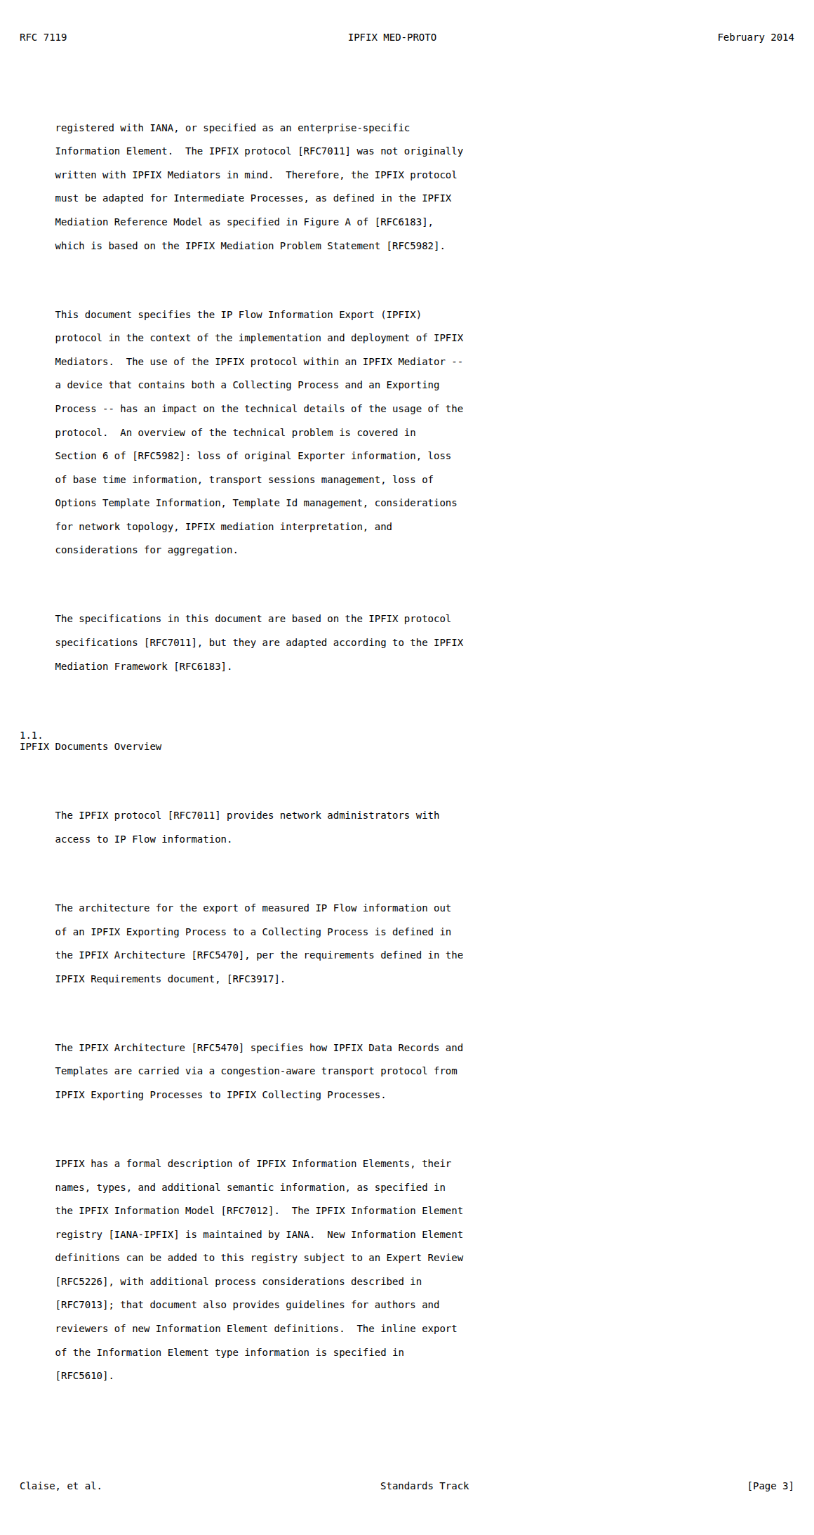RFC 7119 IPFIX MED-PROTO February 2014
registered with IANA, or specified as an enterprise-specific
Information Element. The IPFIX protocol [RFC7011] was not originally
written with IPFIX Mediators in mind. Therefore, the IPFIX protocol
must be adapted for Intermediate Processes, as defined in the IPFIX
Mediation Reference Model as specified in Figure A of [RFC6183],
which is based on the IPFIX Mediation Problem Statement [RFC5982].
This document specifies the IP Flow Information Export (IPFIX)
protocol in the context of the implementation and deployment of IPFIX
Mediators. The use of the IPFIX protocol within an IPFIX Mediator --
a device that contains both a Collecting Process and an Exporting
Process -- has an impact on the technical details of the usage of the
protocol. An overview of the technical problem is covered in
Section 6 of [RFC5982]: loss of original Exporter information, loss
of base time information, transport sessions management, loss of
Options Template Information, Template Id management, considerations
for network topology, IPFIX mediation interpretation, and
considerations for aggregation.
The specifications in this document are based on the IPFIX protocol
specifications [RFC7011], but they are adapted according to the IPFIX
Mediation Framework [RFC6183].
1.1.
IPFIX Documents Overview
The IPFIX protocol [RFC7011] provides network administrators with
access to IP Flow information.
The architecture for the export of measured IP Flow information out
of an IPFIX Exporting Process to a Collecting Process is defined in
the IPFIX Architecture [RFC5470], per the requirements defined in the
IPFIX Requirements document, [RFC3917].
The IPFIX Architecture [RFC5470] specifies how IPFIX Data Records and
Templates are carried via a congestion-aware transport protocol from
IPFIX Exporting Processes to IPFIX Collecting Processes.
IPFIX has a formal description of IPFIX Information Elements, their
names, types, and additional semantic information, as specified in
the IPFIX Information Model [RFC7012]. The IPFIX Information Element
registry [IANA-IPFIX] is maintained by IANA. New Information Element
definitions can be added to this registry subject to an Expert Review
[RFC5226], with additional process considerations described in
[RFC7013]; that document also provides guidelines for authors and
reviewers of new Information Element definitions. The inline export
of the Information Element type information is specified in
[RFC5610].
Claise, et al. Standards Track [Page 3]